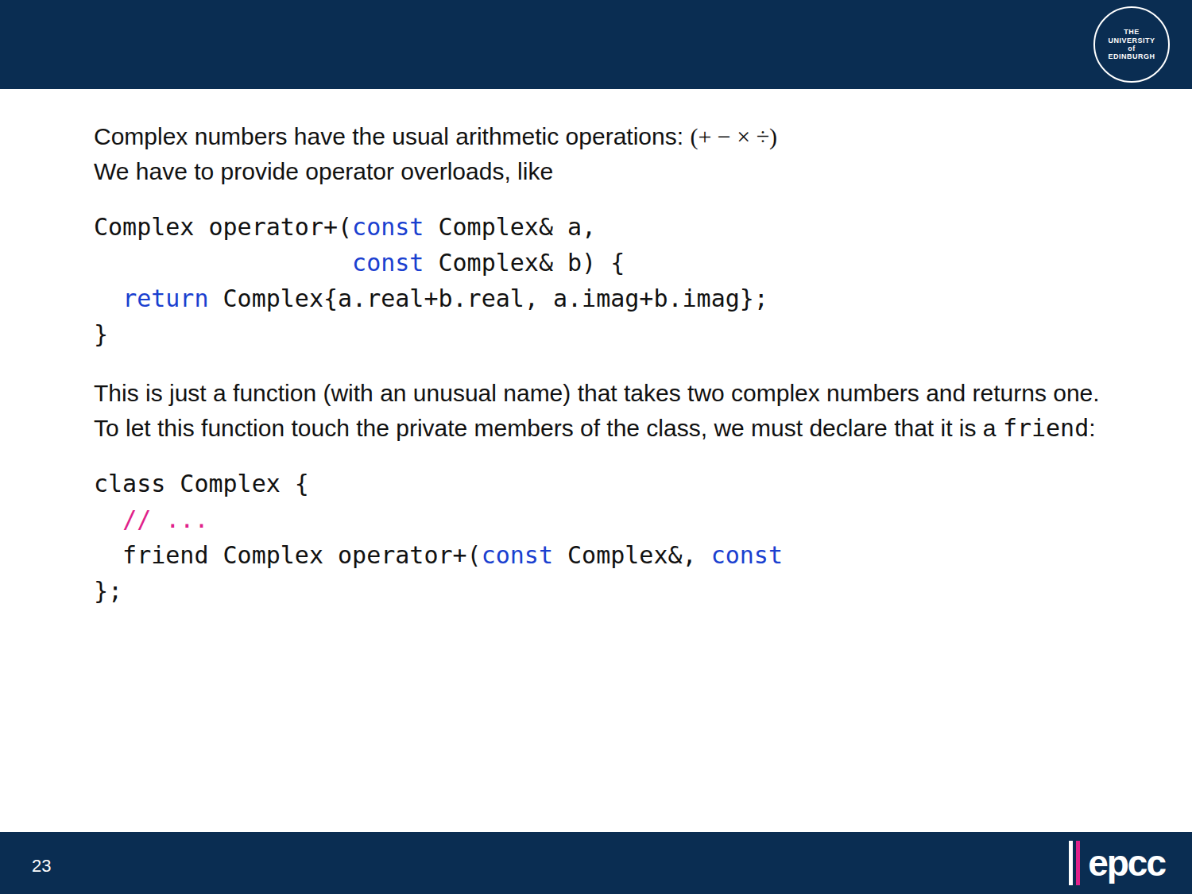THE
UNIVERSITY
of
EDINBURGH
Complex numbers have the usual arithmetic operations: (+ − × ÷)
We have to provide operator overloads, like
Complex operator+(const Complex& a,
                  const Complex& b) {
  return Complex{a.real+b.real, a.imag+b.imag};
}
This is just a function (with an unusual name) that takes two complex numbers and returns one.
To let this function touch the private members of the class, we must declare that it is a friend:
class Complex {
  // ...
  friend Complex operator+(const Complex&, const
};
23
epcc